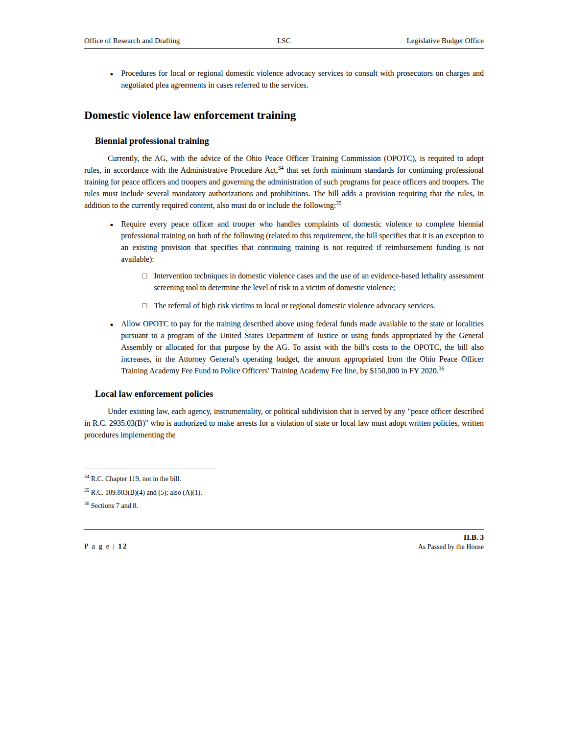Office of Research and Drafting
LSC
Legislative Budget Office
Procedures for local or regional domestic violence advocacy services to consult with prosecutors on charges and negotiated plea agreements in cases referred to the services.
Domestic violence law enforcement training
Biennial professional training
Currently, the AG, with the advice of the Ohio Peace Officer Training Commission (OPOTC), is required to adopt rules, in accordance with the Administrative Procedure Act,34 that set forth minimum standards for continuing professional training for peace officers and troopers and governing the administration of such programs for peace officers and troopers. The rules must include several mandatory authorizations and prohibitions. The bill adds a provision requiring that the rules, in addition to the currently required content, also must do or include the following:35
Require every peace officer and trooper who handles complaints of domestic violence to complete biennial professional training on both of the following (related to this requirement, the bill specifies that it is an exception to an existing provision that specifies that continuing training is not required if reimbursement funding is not available):
Intervention techniques in domestic violence cases and the use of an evidence-based lethality assessment screening tool to determine the level of risk to a victim of domestic violence;
The referral of high risk victims to local or regional domestic violence advocacy services.
Allow OPOTC to pay for the training described above using federal funds made available to the state or localities pursuant to a program of the United States Department of Justice or using funds appropriated by the General Assembly or allocated for that purpose by the AG. To assist with the bill's costs to the OPOTC, the bill also increases, in the Attorney General's operating budget, the amount appropriated from the Ohio Peace Officer Training Academy Fee Fund to Police Officers' Training Academy Fee line, by $150,000 in FY 2020.36
Local law enforcement policies
Under existing law, each agency, instrumentality, or political subdivision that is served by any "peace officer described in R.C. 2935.03(B)" who is authorized to make arrests for a violation of state or local law must adopt written policies, written procedures implementing the
34 R.C. Chapter 119, not in the bill.
35 R.C. 109.803(B)(4) and (5); also (A)(1).
36 Sections 7 and 8.
P a g e | 12
H.B. 3
As Passed by the House